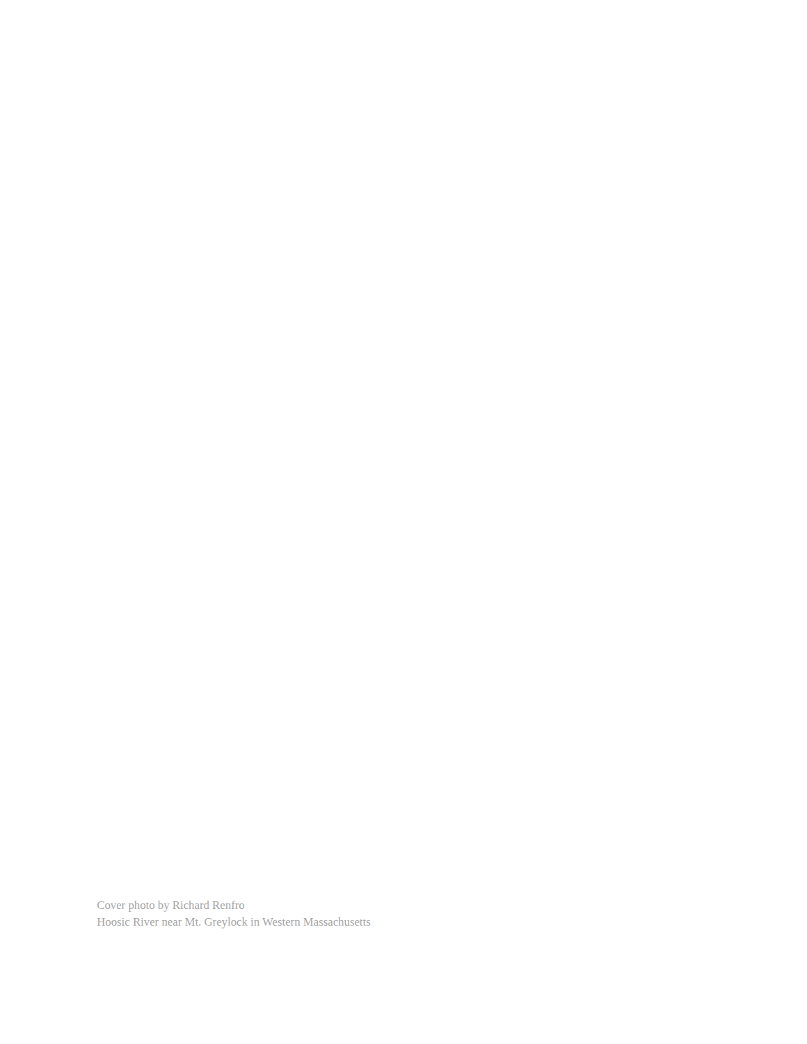Cover photo by Richard Renfro
Hoosic River near Mt. Greylock in Western Massachusetts